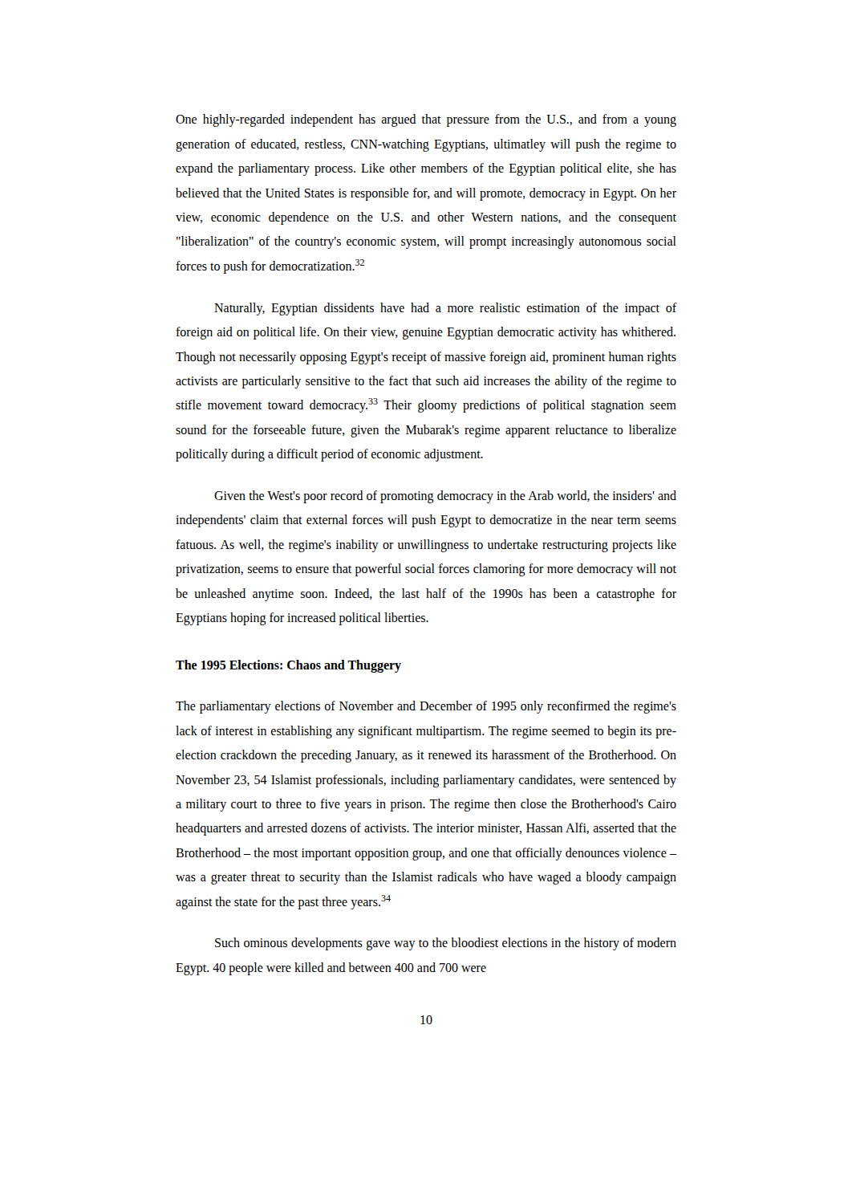One highly-regarded independent has argued that pressure from the U.S., and from a young generation of educated, restless, CNN-watching Egyptians, ultimatley will push the regime to expand the parliamentary process. Like other members of the Egyptian political elite, she has believed that the United States is responsible for, and will promote, democracy in Egypt. On her view, economic dependence on the U.S. and other Western nations, and the consequent "liberalization" of the country's economic system, will prompt increasingly autonomous social forces to push for democratization.32
Naturally, Egyptian dissidents have had a more realistic estimation of the impact of foreign aid on political life. On their view, genuine Egyptian democratic activity has whithered. Though not necessarily opposing Egypt's receipt of massive foreign aid, prominent human rights activists are particularly sensitive to the fact that such aid increases the ability of the regime to stifle movement toward democracy.33 Their gloomy predictions of political stagnation seem sound for the forseeable future, given the Mubarak's regime apparent reluctance to liberalize politically during a difficult period of economic adjustment.
Given the West's poor record of promoting democracy in the Arab world, the insiders' and independents' claim that external forces will push Egypt to democratize in the near term seems fatuous. As well, the regime's inability or unwillingness to undertake restructuring projects like privatization, seems to ensure that powerful social forces clamoring for more democracy will not be unleashed anytime soon. Indeed, the last half of the 1990s has been a catastrophe for Egyptians hoping for increased political liberties.
The 1995 Elections: Chaos and Thuggery
The parliamentary elections of November and December of 1995 only reconfirmed the regime's lack of interest in establishing any significant multipartism. The regime seemed to begin its pre-election crackdown the preceding January, as it renewed its harassment of the Brotherhood. On November 23, 54 Islamist professionals, including parliamentary candidates, were sentenced by a military court to three to five years in prison. The regime then close the Brotherhood's Cairo headquarters and arrested dozens of activists. The interior minister, Hassan Alfi, asserted that the Brotherhood – the most important opposition group, and one that officially denounces violence – was a greater threat to security than the Islamist radicals who have waged a bloody campaign against the state for the past three years.34
Such ominous developments gave way to the bloodiest elections in the history of modern Egypt. 40 people were killed and between 400 and 700 were
10